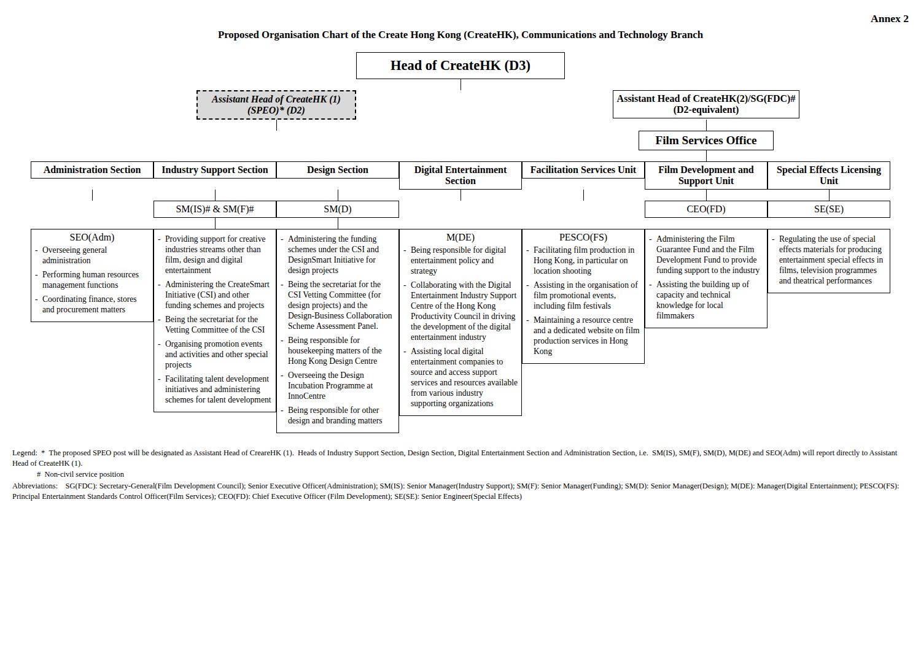Annex 2
Proposed Organisation Chart of the Create Hong Kong (CreateHK), Communications and Technology Branch
| Head of CreateHK (D3) |
| Assistant Head of CreateHK (1) (SPEO)* (D2) | Assistant Head of CreateHK(2)/SG(FDC)# (D2-equivalent) |
| | Film Services Office |
| Administration Section | Industry Support Section | Design Section | Digital Entertainment Section | Facilitation Services Unit | Film Development and Support Unit | Special Effects Licensing Unit |
| | SM(IS)# & SM(F)# | SM(D) | | | CEO(FD) | SE(SE) |
| SEO(Adm) Overseeing general administration Performing human resources management functions Coordinating finance, stores and procurement matters | Providing support for creative industries streams other than film, design and digital entertainment Administering the CreateSmart Initiative (CSI) and other funding schemes and projects Being the secretariat for the Vetting Committee of the CSI Organising promotion events and activities and other special projects Facilitating talent development initiatives and administering schemes for talent development | Administering the funding schemes under the CSI and DesignSmart Initiative for design projects Being the secretariat for the CSI Vetting Committee (for design projects) and the Design-Business Collaboration Scheme Assessment Panel. Being responsible for housekeeping matters of the Hong Kong Design Centre Overseeing the Design Incubation Programme at InnoCentre Being responsible for other design and branding matters | M(DE) Being responsible for digital entertainment policy and strategy Collaborating with the Digital Entertainment Industry Support Centre of the Hong Kong Productivity Council in driving the development of the digital entertainment industry Assisting local digital entertainment companies to source and access support services and resources available from various industry supporting organizations | PESCO(FS) Facilitating film production in Hong Kong, in particular on location shooting Assisting in the organisation of film promotional events, including film festivals Maintaining a resource centre and a dedicated website on film production services in Hong Kong | Administering the Film Guarantee Fund and the Film Development Fund to provide funding support to the industry Assisting the building up of capacity and technical knowledge for local filmmakers | Regulating the use of special effects materials for producing entertainment special effects in films, television programmes and theatrical performances |
Legend: * The proposed SPEO post will be designated as Assistant Head of CreareHK (1). Heads of Industry Support Section, Design Section, Digital Entertainment Section and Administration Section, i.e. SM(IS), SM(F), SM(D), M(DE) and SEO(Adm) will report directly to Assistant Head of CreateHK (1).
# Non-civil service position
Abbreviations: SG(FDC): Secretary-General(Film Development Council); Senior Executive Officer(Administration); SM(IS): Senior Manager(Industry Support); SM(F): Senior Manager(Funding); SM(D): Senior Manager(Design); M(DE): Manager(Digital Entertainment); PESCO(FS): Principal Entertainment Standards Control Officer(Film Services); CEO(FD): Chief Executive Officer (Film Development); SE(SE): Senior Engineer(Special Effects)